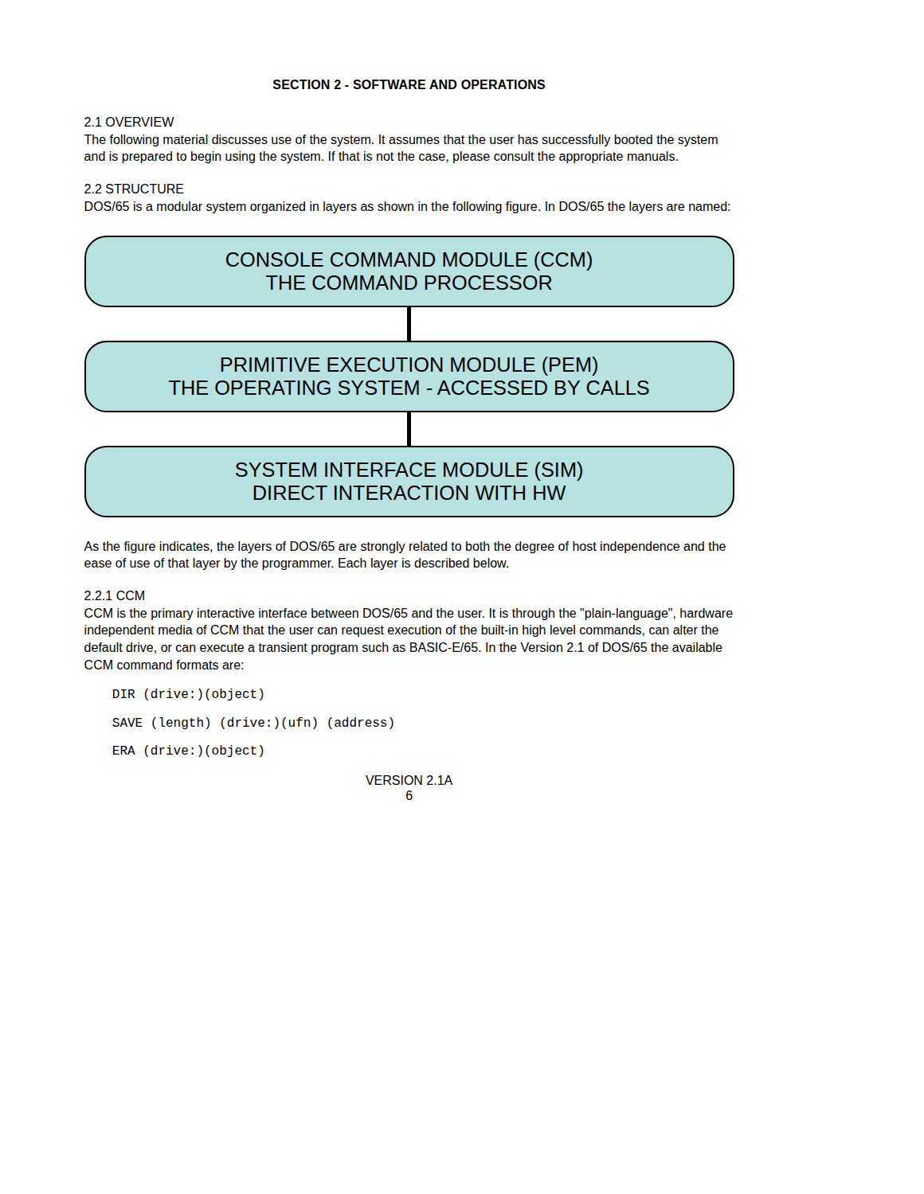SECTION 2 - SOFTWARE AND OPERATIONS
2.1 OVERVIEW
The following material discusses use of the system. It assumes that the user has successfully booted the system and is prepared to begin using the system. If that is not the case, please consult the appropriate manuals.
2.2 STRUCTURE
DOS/65 is a modular system organized in layers as shown in the following figure. In DOS/65 the layers are named:
CONSOLE COMMAND MODULE (CCM) THE COMMAND PROCESSOR
PRIMITIVE EXECUTION MODULE (PEM) THE OPERATING SYSTEM - ACCESSED BY CALLS
SYSTEM INTERFACE MODULE (SIM) DIRECT INTERACTION WITH HW
As the figure indicates, the layers of DOS/65 are strongly related to both the degree of host independence and the ease of use of that layer by the programmer. Each layer is described below.
2.2.1 CCM
CCM is the primary interactive interface between DOS/65 and the user. It is through the "plain-language", hardware independent media of CCM that the user can request execution of the built-in high level commands, can alter the default drive, or can execute a transient program such as BASIC-E/65. In the Version 2.1 of DOS/65 the available CCM command formats are:
DIR (drive:)(object)
SAVE (length) (drive:)(ufn) (address)
ERA (drive:)(object)
VERSION 2.1A
6